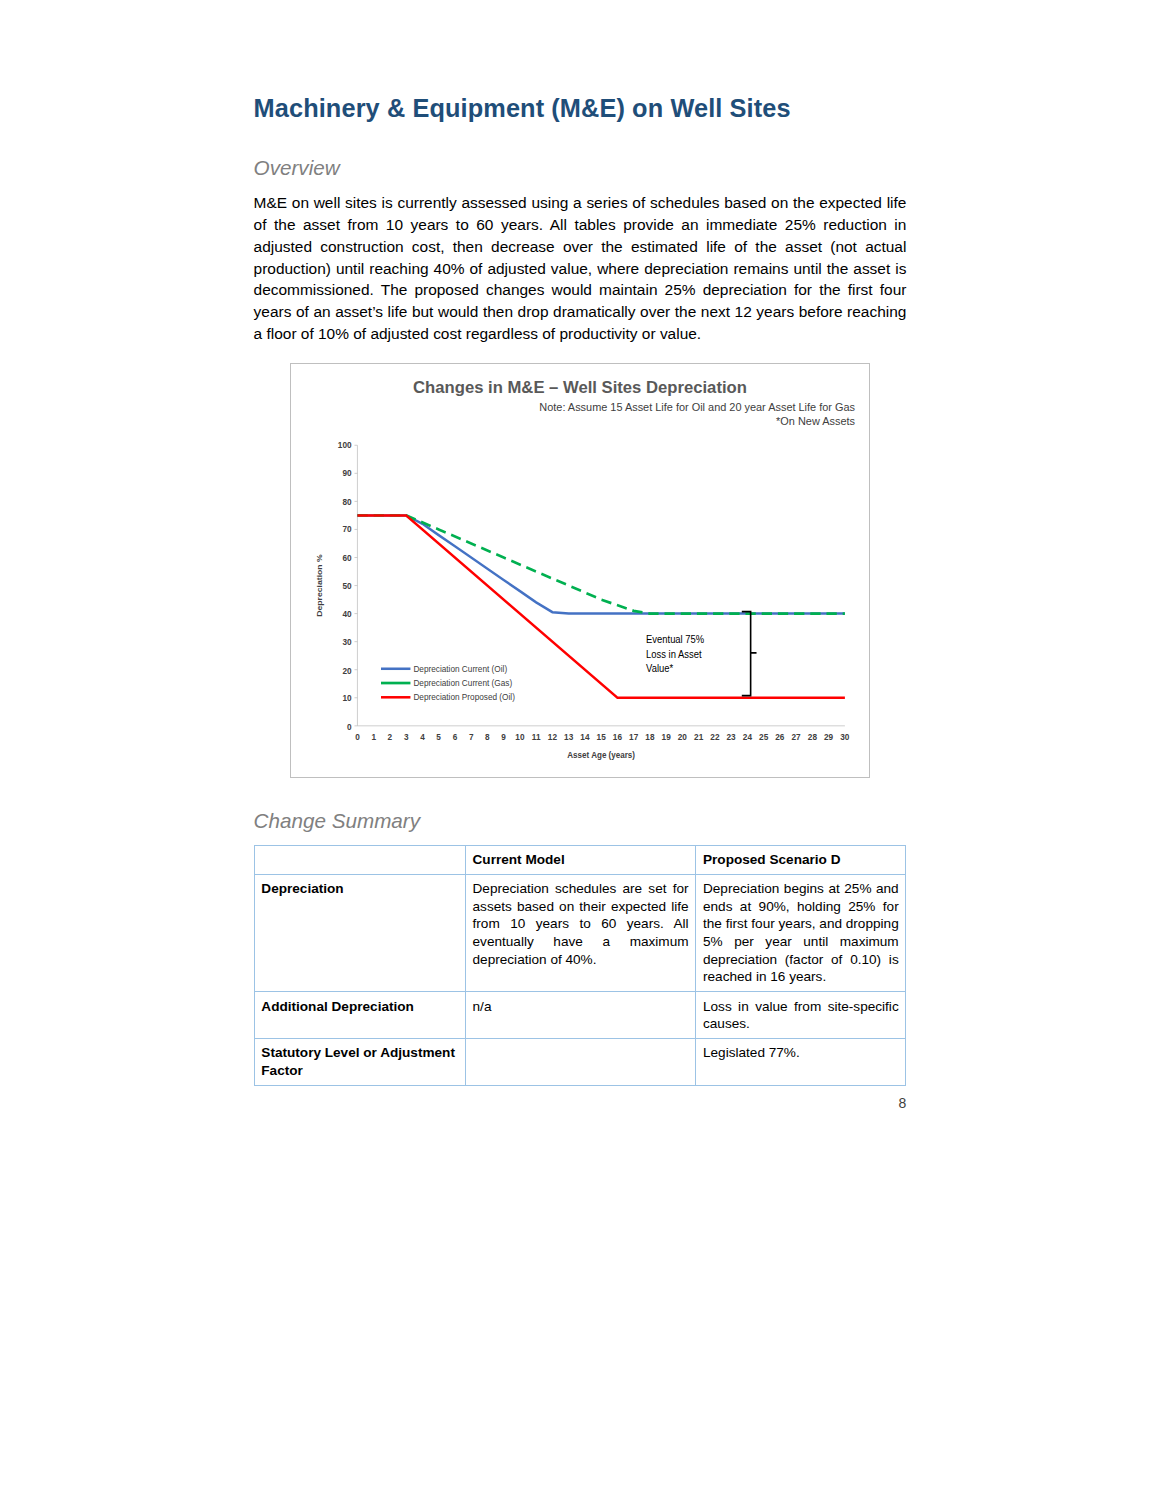Machinery & Equipment (M&E) on Well Sites
Overview
M&E on well sites is currently assessed using a series of schedules based on the expected life of the asset from 10 years to 60 years. All tables provide an immediate 25% reduction in adjusted construction cost, then decrease over the estimated life of the asset (not actual production) until reaching 40% of adjusted value, where depreciation remains until the asset is decommissioned. The proposed changes would maintain 25% depreciation for the first four years of an asset’s life but would then drop dramatically over the next 12 years before reaching a floor of 10% of adjusted cost regardless of productivity or value.
Changes in M&E – Well Sites Depreciation
Note: Assume 15 Asset Life for Oil and 20 year Asset Life for Gas
*On New Assets
100 90 80 70 60 50 40 30 20 10 0 Depreciation % 0 1 2 3 4 5 6 7 8 9 10 11 12 13 14 15 16 17 18 19 20 21 22 23 24 25 26 27 28 29 30 Asset Age (years) Depreciation Current (Oil) Depreciation Current (Gas) Depreciation Proposed (Oil) Eventual 75% Loss in Asset Value*
Change Summary
| | Current Model | Proposed Scenario D |
| --- | --- | --- |
| Depreciation | Depreciation schedules are set for assets based on their expected life from 10 years to 60 years. All eventually have a maximum depreciation of 40%. | Depreciation begins at 25% and ends at 90%, holding 25% for the first four years, and dropping 5% per year until maximum depreciation (factor of 0.10) is reached in 16 years. |
| Additional Depreciation | n/a | Loss in value from site-specific causes. |
| Statutory Level or Adjustment Factor | | Legislated 77%. |
8